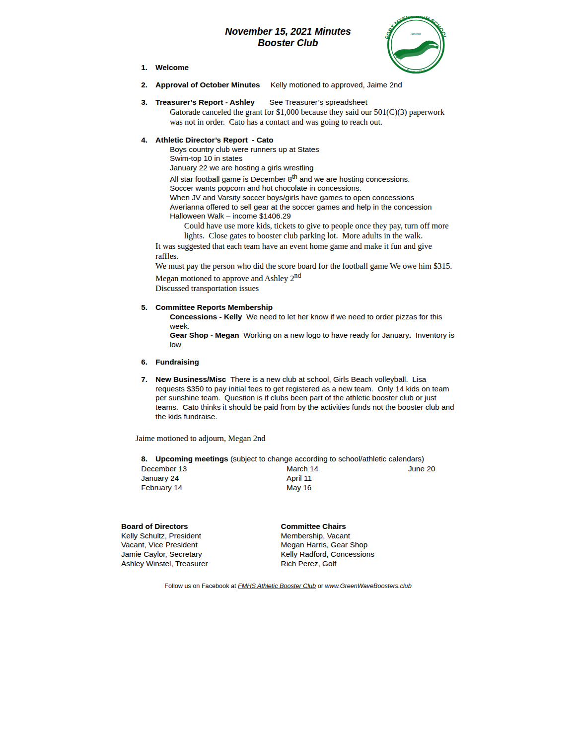FORT MYERS HIGH SCHOOL Booster Club Athletic
November 15, 2021 Minutes Booster Club
Welcome
Approval of October Minutes Kelly motioned to approved, Jaime 2nd
Treasurer’s Report - Ashley See Treasurer’s spreadsheet
Gatorade canceled the grant for $1,000 because they said our 501(C)(3) paperwork was not in order. Cato has a contact and was going to reach out.
Athletic Director’s Report - Cato
Boys country club were runners up at States
Swim-top 10 in states
January 22 we are hosting a girls wrestling
All star football game is December 8th and we are hosting concessions.
Soccer wants popcorn and hot chocolate in concessions.
When JV and Varsity soccer boys/girls have games to open concessions
Averianna offered to sell gear at the soccer games and help in the concession
Halloween Walk – income $1406.29
Could have use more kids, tickets to give to people once they pay, turn off more lights. Close gates to booster club parking lot. More adults in the walk.
It was suggested that each team have an event home game and make it fun and give raffles.
We must pay the person who did the score board for the football game We owe him $315. Megan motioned to approve and Ashley 2nd
Discussed transportation issues
Committee Reports Membership
Concessions - Kelly We need to let her know if we need to order pizzas for this week.
Gear Shop - Megan Working on a new logo to have ready for January. Inventory is low
Fundraising
New Business/Misc There is a new club at school, Girls Beach volleyball. Lisa requests $350 to pay initial fees to get registered as a new team. Only 14 kids on team per sunshine team. Question is if clubs been part of the athletic booster club or just teams. Cato thinks it should be paid from by the activities funds not the booster club and the kids fundraise.
Jaime motioned to adjourn, Megan 2nd
8. Upcoming meetings (subject to change according to school/athletic calendars)
| December 13 | March 14 | June 20 |
| January 24 | April 11 | |
| February 14 | May 16 | |
| Board of Directors | Committee Chairs |
| Kelly Schultz, President | Membership, Vacant |
| Vacant, Vice President | Megan Harris, Gear Shop |
| Jamie Caylor, Secretary | Kelly Radford, Concessions |
| Ashley Winstel, Treasurer | Rich Perez, Golf |
Follow us on Facebook at FMHS Athletic Booster Club or www.GreenWaveBoosters.club